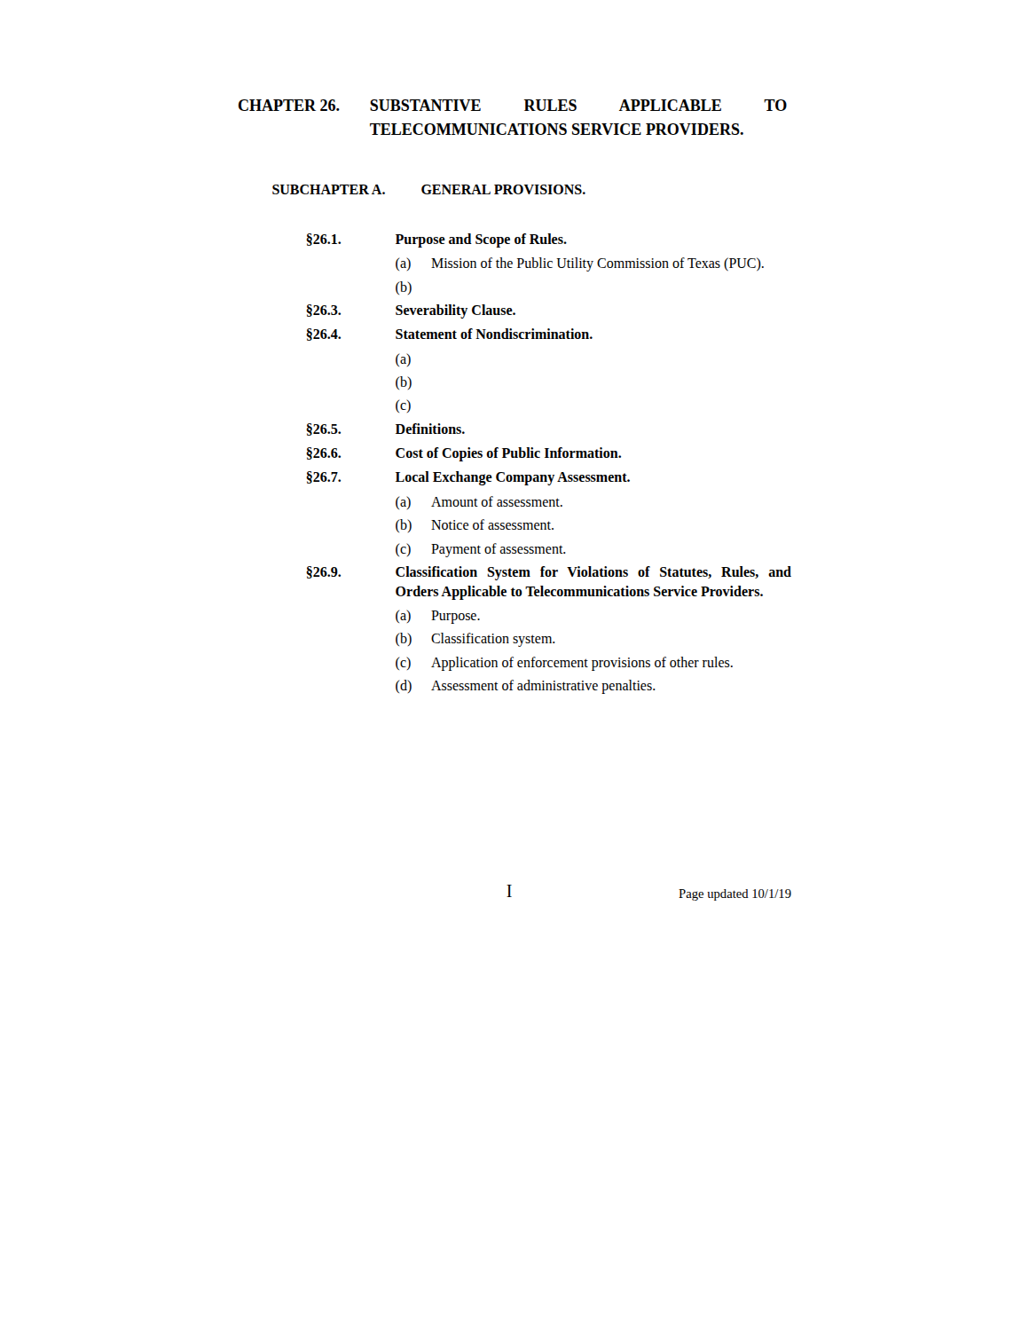CHAPTER 26. SUBSTANTIVE RULES APPLICABLE TOTELECOMMUNICATIONS SERVICE PROVIDERS.
SUBCHAPTER A. GENERAL PROVISIONS.
§26.1. Purpose and Scope of Rules.
(a) Mission of the Public Utility Commission of Texas (PUC).
(b)
§26.3. Severability Clause.
§26.4. Statement of Nondiscrimination.
(a)
(b)
(c)
§26.5. Definitions.
§26.6. Cost of Copies of Public Information.
§26.7. Local Exchange Company Assessment.
(a) Amount of assessment.
(b) Notice of assessment.
(c) Payment of assessment.
§26.9. Classification System for Violations of Statutes, Rules, and Orders Applicable to Telecommunications Service Providers.
(a) Purpose.
(b) Classification system.
(c) Application of enforcement provisions of other rules.
(d) Assessment of administrative penalties.
I
Page updated 10/1/19